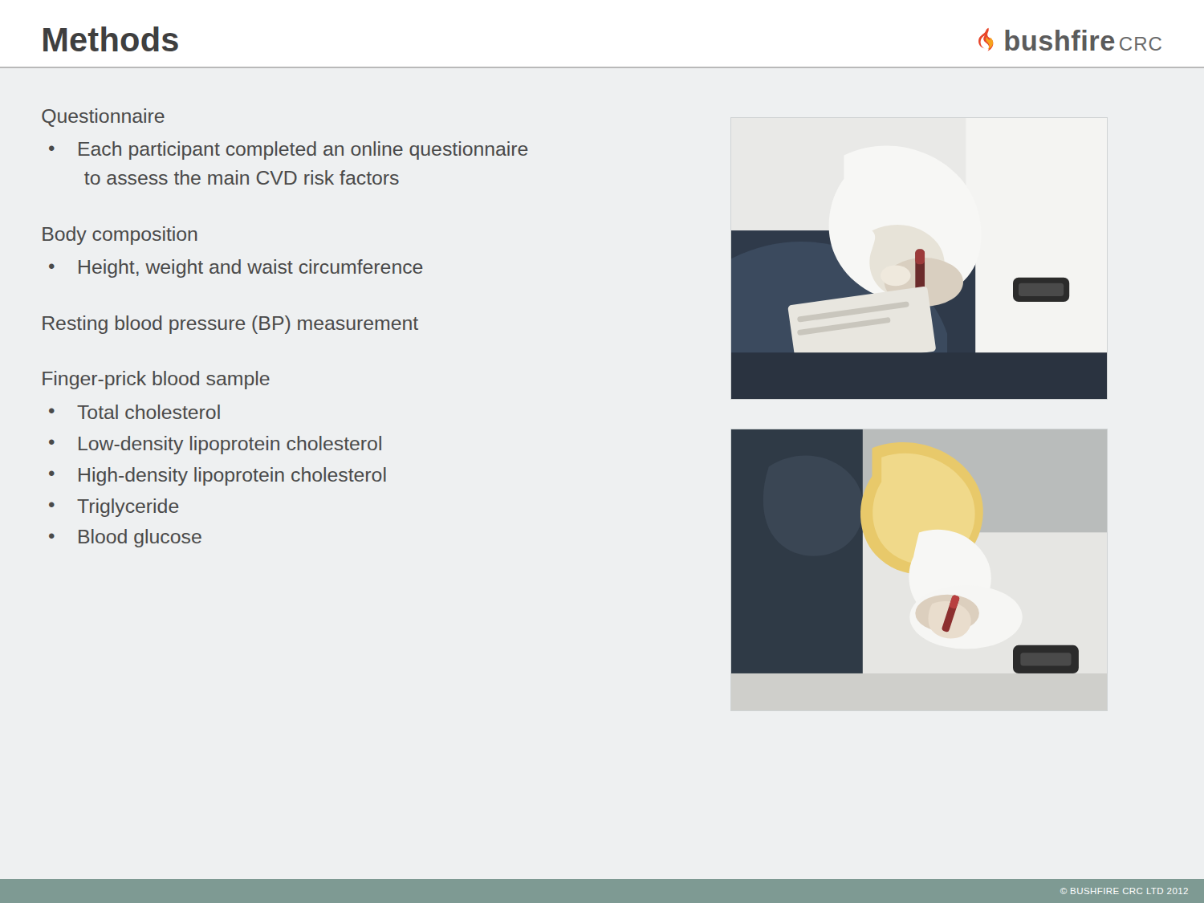Methods
bushfire CRC
Questionnaire
Each participant completed an online questionnaireto assess the main CVD risk factors
Body composition
Height, weight and waist circumference
Resting blood pressure (BP) measurement
Finger-prick blood sample
Total cholesterol
Low-density lipoprotein cholesterol
High-density lipoprotein cholesterol
Triglyceride
Blood glucose
© BUSHFIRE CRC LTD 2012